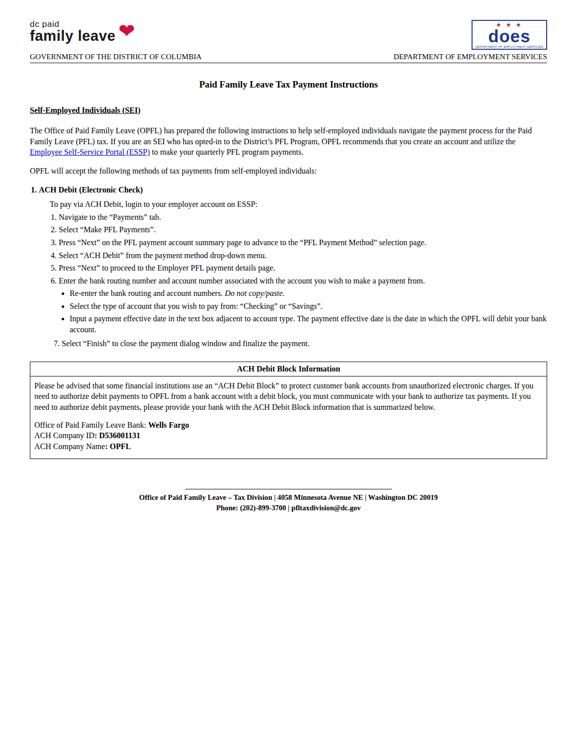dc paid
family leave
❤
★ ★ ★
does
DEPARTMENT OF EMPLOYMENT SERVICES
GOVERNMENT OF THE DISTRICT OF COLUMBIA DEPARTMENT OF EMPLOYMENT SERVICES
Paid Family Leave Tax Payment Instructions
Self-Employed Individuals (SEI)
The Office of Paid Family Leave (OPFL) has prepared the following instructions to help self-employed individuals navigate the payment process for the Paid Family Leave (PFL) tax. If you are an SEI who has opted-in to the District’s PFL Program, OPFL recommends that you create an account and utilize the Employee Self-Service Portal (ESSP) to make your quarterly PFL program payments.
OPFL will accept the following methods of tax payments from self-employed individuals:
ACH Debit (Electronic Check)
To pay via ACH Debit, login to your employer account on ESSP:
Navigate to the “Payments” tab.
Select “Make PFL Payments”.
Press “Next” on the PFL payment account summary page to advance to the “PFL Payment Method” selection page.
Select “ACH Debit” from the payment method drop-down menu.
Press “Next” to proceed to the Employer PFL payment details page.
Enter the bank routing number and account number associated with the account you wish to make a payment from.
Re-enter the bank routing and account numbers. Do not copy/paste.
Select the type of account that you wish to pay from: “Checking” or “Savings”.
Input a payment effective date in the text box adjacent to account type. The payment effective date is the date in which the OPFL will debit your bank account.
7. Select “Finish” to close the payment dialog window and finalize the payment.
| ACH Debit Block Information |
| --- |
| Please be advised that some financial institutions use an “ACH Debit Block” to protect customer bank accounts from unauthorized electronic charges. If you need to authorize debit payments to OPFL from a bank account with a debit block, you must communicate with your bank to authorize tax payments. If you need to authorize debit payments, please provide your bank with the ACH Debit Block information that is summarized below. Office of Paid Family Leave Bank: Wells Fargo ACH Company ID : D536001131 ACH Company Name : OPFL |
Office of Paid Family Leave – Tax Division | 4058 Minnesota Avenue NE | Washington DC 20019
Phone: (202)-899-3700 | pfltaxdivision@dc.gov